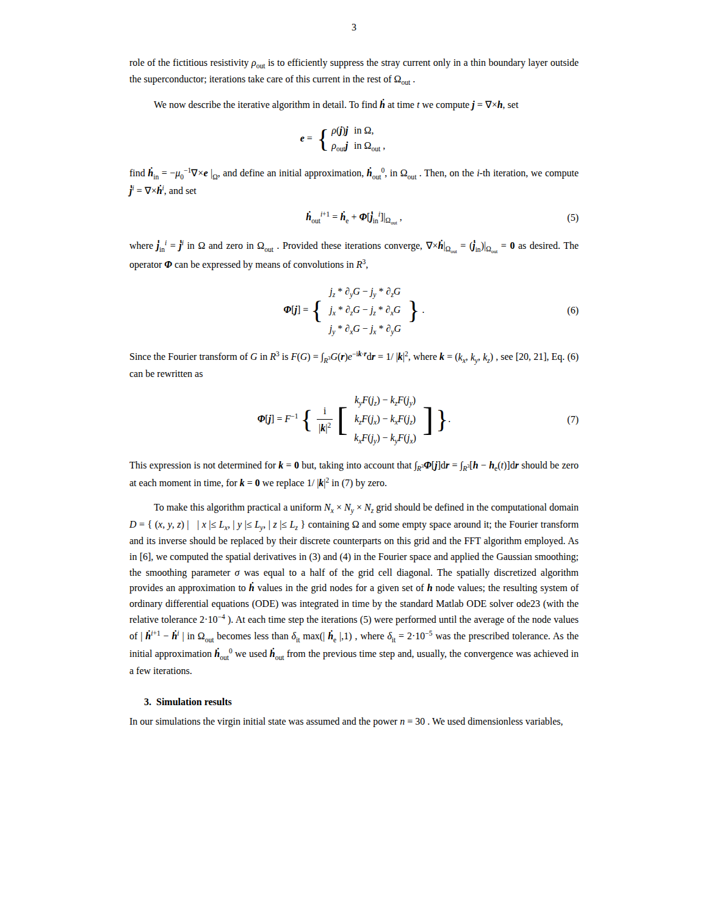3
role of the fictitious resistivity ρout is to efficiently suppress the stray current only in a thin boundary layer outside the superconductor; iterations take care of this current in the rest of Ωout .
We now describe the iterative algorithm in detail. To find ḣ at time t we compute j = ∇×h, set
{
| ρ ( j ) j | in Ω, |
| ρ out j | in Ω out , |
e =
find ḣin = −μ0−1∇×e |Ω, and define an initial approximation, ḣout0, in Ωout . Then, on the i-th iteration, we compute j̇i = ∇×ḣi, and set
ḣouti+1 = ḣe + Φ[j̇ini]|Ωout , (5)
where j̇ini = j̇i in Ω and zero in Ωout . Provided these iterations converge, ∇×ḣ|Ωout = (j̇in)|Ωout = 0 as desired. The operator Φ can be expressed by means of convolutions in R3,
Φ[j] = {
| j z * ∂ y G − j y * ∂ z G |
| j x * ∂ z G − j z * ∂ x G |
| j y * ∂ x G − j x * ∂ y G |
} . (6)
Since the Fourier transform of G in R3 is F(G) = ∫R3G(r)e−ik·rdr = 1/ |k|2, where k = (kx, ky, kz) , see [20, 21], Eq. (6) can be rewritten as
Φ[j] = F−1 { i|k|2 [
| k y F ( j z ) − k z F ( j y ) |
| k z F ( j x ) − k x F ( j z ) |
| k x F ( j y ) − k y F ( j x ) |
] }. (7)
This expression is not determined for k = 0 but, taking into account that ∫R3Φ[j]dr = ∫R3[h − he(t)]dr should be zero at each moment in time, for k = 0 we replace 1/ |k|2 in (7) by zero.
To make this algorithm practical a uniform Nx × Ny × Nz grid should be defined in the computational domain D = { (x, y, z) | | x |≤ Lx, | y |≤ Ly, | z |≤ Lz } containing Ω and some empty space around it; the Fourier transform and its inverse should be replaced by their discrete counterparts on this grid and the FFT algorithm employed. As in [6], we computed the spatial derivatives in (3) and (4) in the Fourier space and applied the Gaussian smoothing; the smoothing parameter σ was equal to a half of the grid cell diagonal. The spatially discretized algorithm provides an approximation to ḣ values in the grid nodes for a given set of h node values; the resulting system of ordinary differential equations (ODE) was integrated in time by the standard Matlab ODE solver ode23 (with the relative tolerance 2·10−4 ). At each time step the iterations (5) were performed until the average of the node values of | ḣi+1 − ḣi | in Ωout becomes less than δit max(| ḣe |,1) , where δit = 2·10−5 was the prescribed tolerance. As the initial approximation ḣout0 we used ḣout from the previous time step and, usually, the convergence was achieved in a few iterations.
3. Simulation results
In our simulations the virgin initial state was assumed and the power n = 30 . We used dimensionless variables,